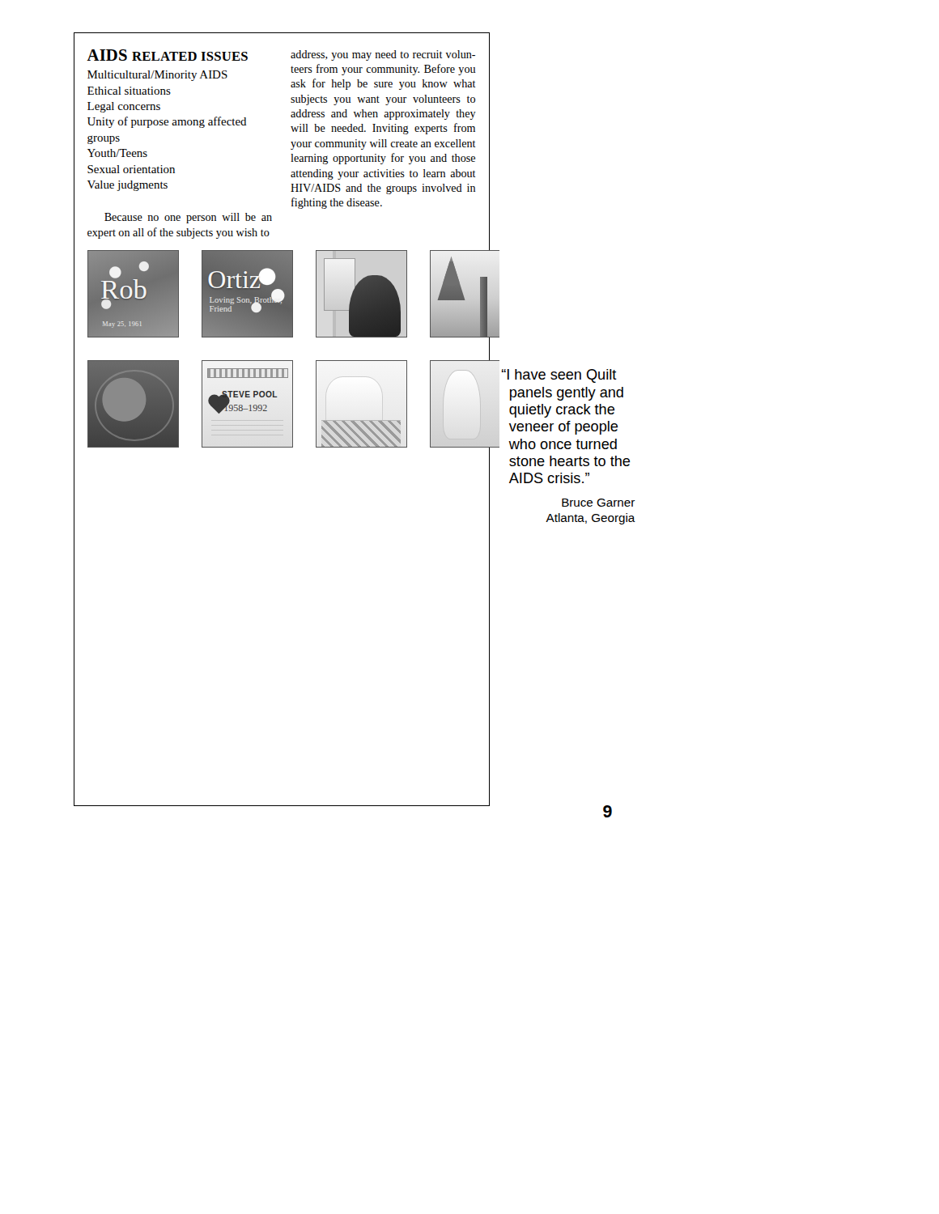AIDS Related Issues
Multicultural/Minority AIDS
Ethical situations
Legal concerns
Unity of purpose among affected groups
Youth/Teens
Sexual orientation
Value judgments
Because no one person will be an expert on all of the subjects you wish to
address, you may need to recruit volunteers from your community. Before you ask for help be sure you know what subjects you want your volunteers to address and when approximately they will be needed. Inviting experts from your community will create an excellent learning opportunity for you and those attending your activities to learn about HIV/AIDS and the groups involved in fighting the disease.
Rob
May 25, 1961
Ortiz
Loving Son, Brother, Friend
STEVE POOL
1958–1992
“I have seen Quilt panels gently and quietly crack the veneer of people who once turned stone hearts to the AIDS crisis.”
Bruce Garner
Atlanta, Georgia
9